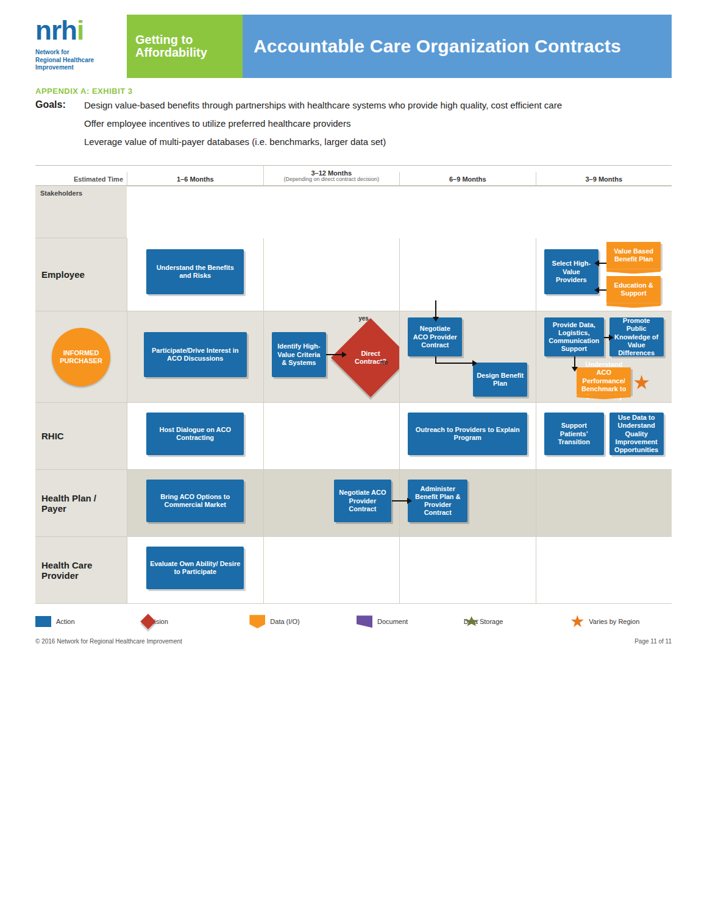nrhi
Network for
Regional Healthcare
Improvement
Getting to
Affordability
Accountable Care Organization Contracts
APPENDIX A: EXHIBIT 3
Goals:
Design value-based benefits through partnerships with healthcare systems who provide high quality, cost efficient care
Offer employee incentives to utilize preferred healthcare providers
Leverage value of multi-payer databases (i.e. benchmarks, larger data set)
Estimated Time
1–6 Months
3–12 Months
(Depending on direct contract decision)
6–9 Months
3–9 Months
Stakeholders
Employee
Understand the Benefits and Risks
Select High-Value Providers
Value Based Benefit Plan
Education & Support
INFORMED
PURCHASER
Participate/Drive Interest in ACO Discussions
Identify High-Value Criteria & Systems
Direct
Contract?
yes
no
Negotiate ACO Provider Contract
Design Benefit Plan
Provide Data, Logistics, Communication Support
Promote Public Knowledge of Value Differences
Understand ACO Performance/ Benchmark to Community
RHIC
Host Dialogue on ACO Contracting
Outreach to Providers to Explain Program
Support Patients’ Transition
Use Data to Understand Quality Improvement Opportunities
Health Plan /
Payer
Bring ACO Options to Commercial Market
Negotiate ACO Provider Contract
Administer Benefit Plan & Provider Contract
Health Care
Provider
Evaluate Own Ability/ Desire to Participate
Action
Decision
Data (I/O)
Document
Data Storage
Varies by Region
© 2016 Network for Regional Healthcare Improvement
Page 11 of 11